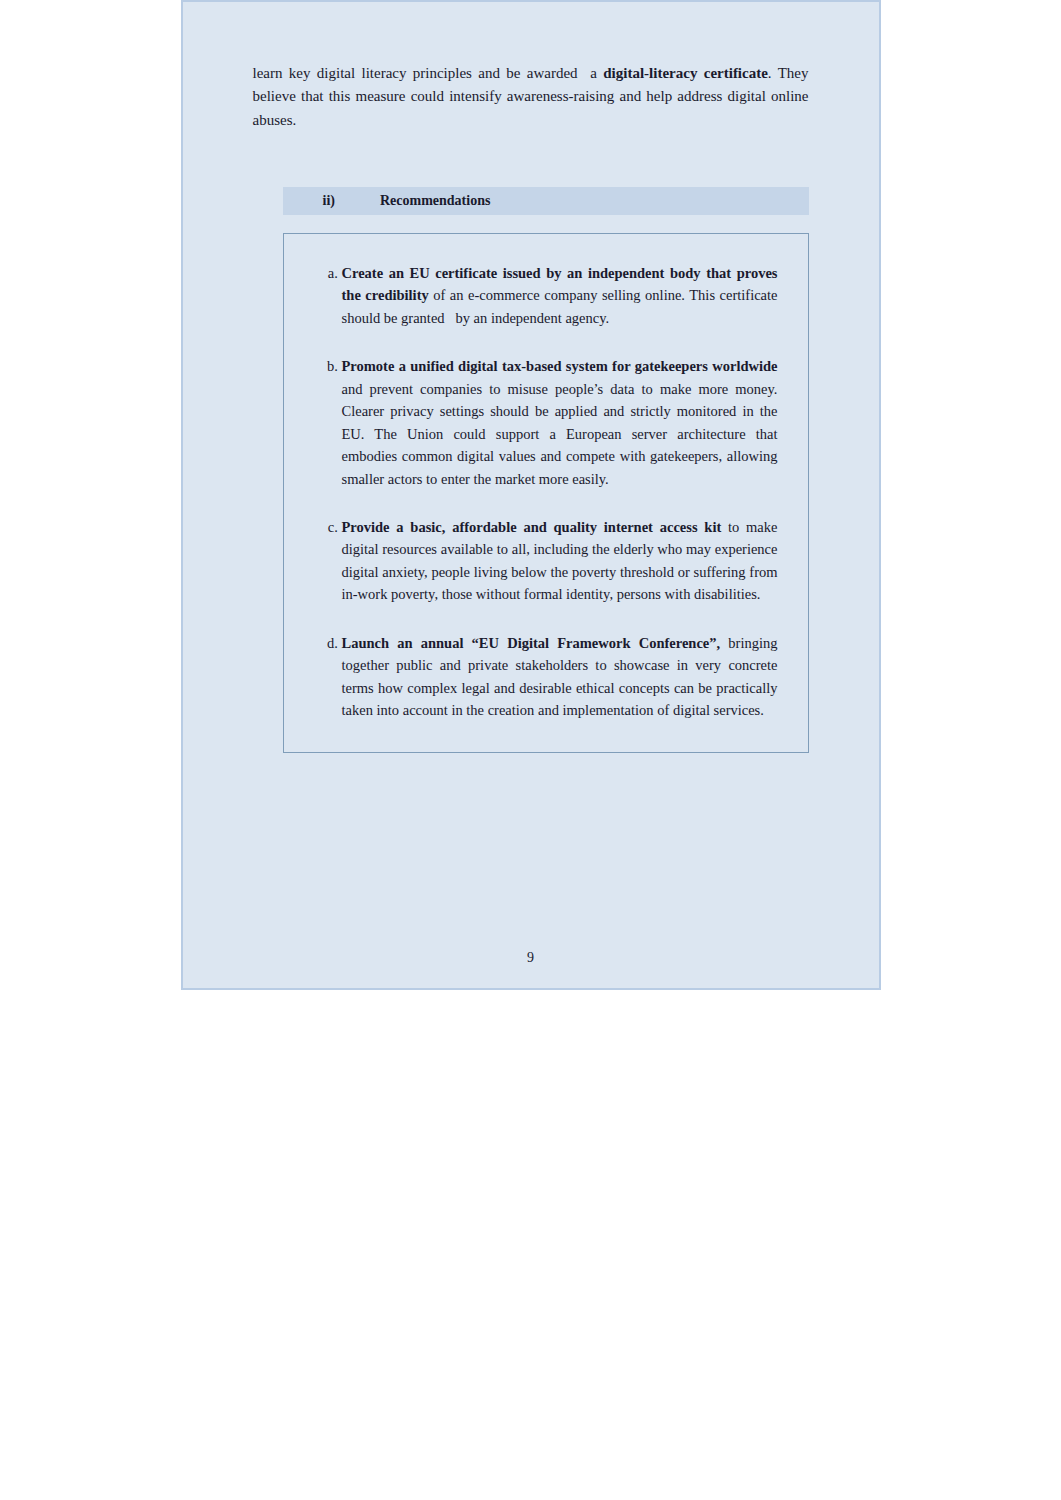learn key digital literacy principles and be awarded a digital-literacy certificate. They believe that this measure could intensify awareness-raising and help address digital online abuses.
ii) Recommendations
Create an EU certificate issued by an independent body that proves the credibility of an e-commerce company selling online. This certificate should be granted by an independent agency.
Promote a unified digital tax-based system for gatekeepers worldwide and prevent companies to misuse people’s data to make more money. Clearer privacy settings should be applied and strictly monitored in the EU. The Union could support a European server architecture that embodies common digital values and compete with gatekeepers, allowing smaller actors to enter the market more easily.
Provide a basic, affordable and quality internet access kit to make digital resources available to all, including the elderly who may experience digital anxiety, people living below the poverty threshold or suffering from in-work poverty, those without formal identity, persons with disabilities.
Launch an annual “EU Digital Framework Conference”, bringing together public and private stakeholders to showcase in very concrete terms how complex legal and desirable ethical concepts can be practically taken into account in the creation and implementation of digital services.
9